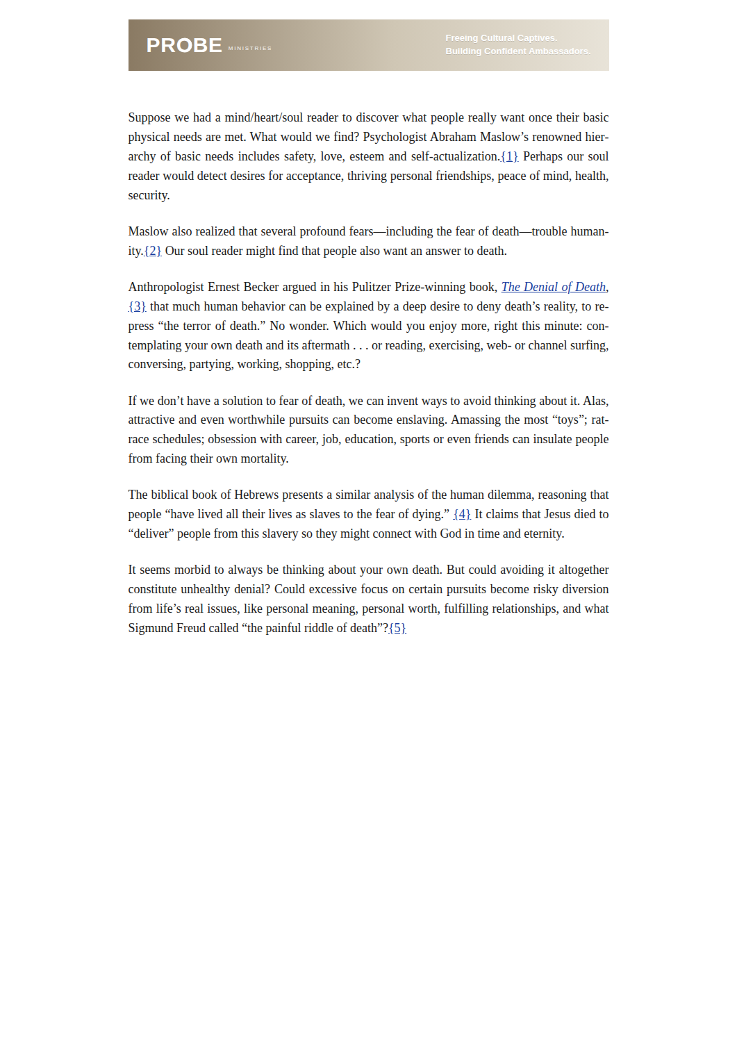PROBE Ministries
Freeing Cultural Captives. Building Confident Ambassadors.
Suppose we had a mind/heart/soul reader to discover what people really want once their basic physical needs are met. What would we find? Psychologist Abraham Maslow’s renowned hierarchy of basic needs includes safety, love, esteem and self-actualization.{1} Perhaps our soul reader would detect desires for acceptance, thriving personal friendships, peace of mind, health, security.
Maslow also realized that several profound fears—including the fear of death—trouble humanity.{2} Our soul reader might find that people also want an answer to death.
Anthropologist Ernest Becker argued in his Pulitzer Prize-winning book, The Denial of Death,{3} that much human behavior can be explained by a deep desire to deny death’s reality, to repress “the terror of death.” No wonder. Which would you enjoy more, right this minute: contemplating your own death and its aftermath . . . or reading, exercising, web- or channel surfing, conversing, partying, working, shopping, etc.?
If we don’t have a solution to fear of death, we can invent ways to avoid thinking about it. Alas, attractive and even worthwhile pursuits can become enslaving. Amassing the most “toys”; rat-race schedules; obsession with career, job, education, sports or even friends can insulate people from facing their own mortality.
The biblical book of Hebrews presents a similar analysis of the human dilemma, reasoning that people “have lived all their lives as slaves to the fear of dying.” {4} It claims that Jesus died to “deliver” people from this slavery so they might connect with God in time and eternity.
It seems morbid to always be thinking about your own death. But could avoiding it altogether constitute unhealthy denial? Could excessive focus on certain pursuits become risky diversion from life’s real issues, like personal meaning, personal worth, fulfilling relationships, and what Sigmund Freud called “the painful riddle of death”?{5}